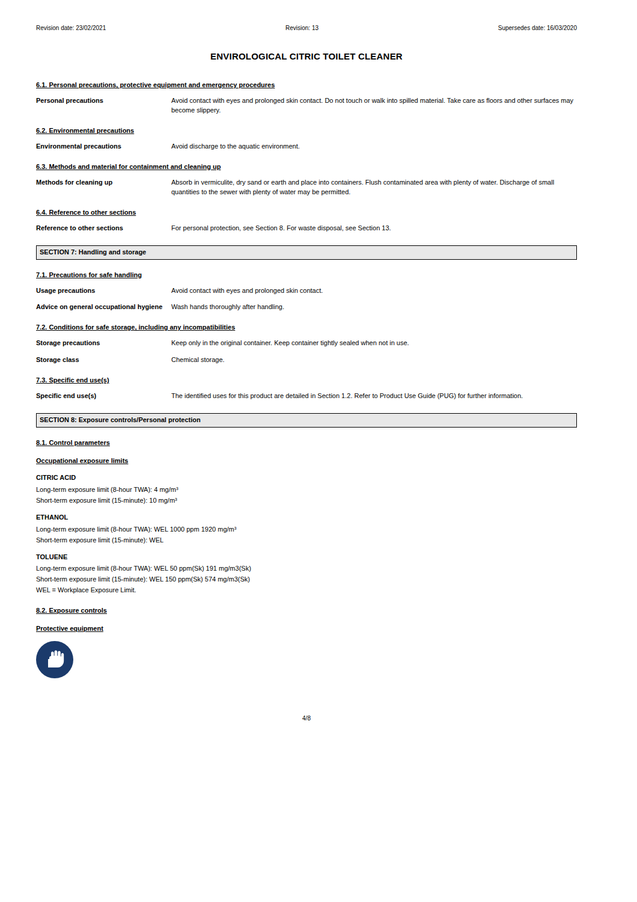Revision date: 23/02/2021 Revision: 13 Supersedes date: 16/03/2020
ENVIROLOGICAL CITRIC TOILET CLEANER
6.1. Personal precautions, protective equipment and emergency procedures
Personal precautions
Avoid contact with eyes and prolonged skin contact. Do not touch or walk into spilled material. Take care as floors and other surfaces may become slippery.
6.2. Environmental precautions
Environmental precautions
Avoid discharge to the aquatic environment.
6.3. Methods and material for containment and cleaning up
Methods for cleaning up
Absorb in vermiculite, dry sand or earth and place into containers. Flush contaminated area with plenty of water. Discharge of small quantities to the sewer with plenty of water may be permitted.
6.4. Reference to other sections
Reference to other sections
For personal protection, see Section 8. For waste disposal, see Section 13.
SECTION 7: Handling and storage
7.1. Precautions for safe handling
Usage precautions
Avoid contact with eyes and prolonged skin contact.
Advice on general occupational hygiene
Wash hands thoroughly after handling.
7.2. Conditions for safe storage, including any incompatibilities
Storage precautions
Keep only in the original container. Keep container tightly sealed when not in use.
Storage class
Chemical storage.
7.3. Specific end use(s)
Specific end use(s)
The identified uses for this product are detailed in Section 1.2. Refer to Product Use Guide (PUG) for further information.
SECTION 8: Exposure controls/Personal protection
8.1. Control parameters
Occupational exposure limits
CITRIC ACID
Long-term exposure limit (8-hour TWA): 4 mg/m³
Short-term exposure limit (15-minute): 10 mg/m³
ETHANOL
Long-term exposure limit (8-hour TWA): WEL 1000 ppm 1920 mg/m³
Short-term exposure limit (15-minute): WEL
TOLUENE
Long-term exposure limit (8-hour TWA): WEL 50 ppm(Sk) 191 mg/m3(Sk)
Short-term exposure limit (15-minute): WEL 150 ppm(Sk) 574 mg/m3(Sk)
WEL = Workplace Exposure Limit.
8.2. Exposure controls
Protective equipment
4/8